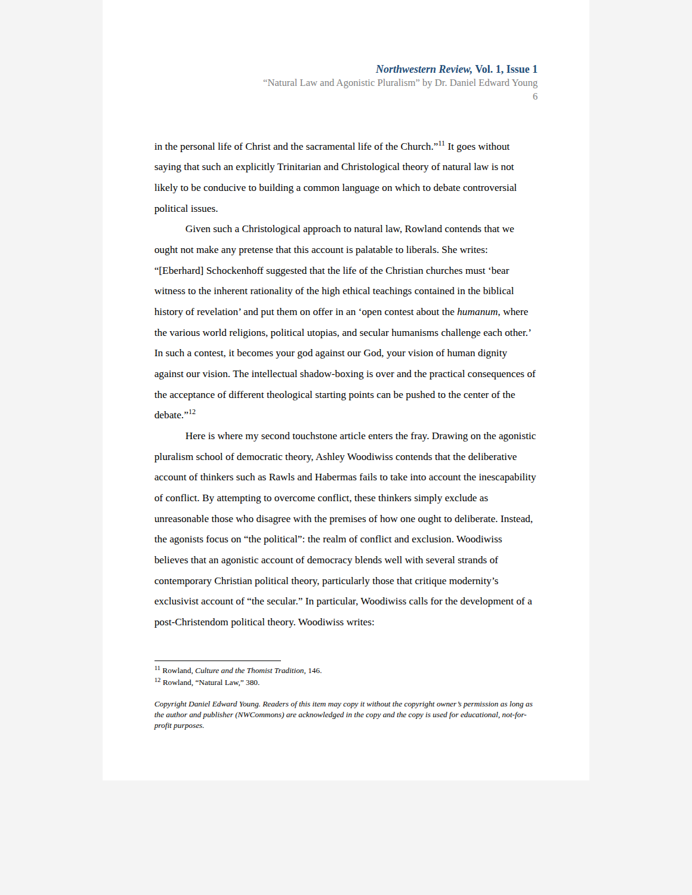Northwestern Review, Vol. 1, Issue 1
“Natural Law and Agonistic Pluralism” by Dr. Daniel Edward Young
6
in the personal life of Christ and the sacramental life of the Church.”11 It goes without saying that such an explicitly Trinitarian and Christological theory of natural law is not likely to be conducive to building a common language on which to debate controversial political issues.
Given such a Christological approach to natural law, Rowland contends that we ought not make any pretense that this account is palatable to liberals. She writes: “[Eberhard] Schockenhoff suggested that the life of the Christian churches must ‘bear witness to the inherent rationality of the high ethical teachings contained in the biblical history of revelation’ and put them on offer in an ‘open contest about the humanum, where the various world religions, political utopias, and secular humanisms challenge each other.’ In such a contest, it becomes your god against our God, your vision of human dignity against our vision. The intellectual shadow-boxing is over and the practical consequences of the acceptance of different theological starting points can be pushed to the center of the debate.”12
Here is where my second touchstone article enters the fray. Drawing on the agonistic pluralism school of democratic theory, Ashley Woodiwiss contends that the deliberative account of thinkers such as Rawls and Habermas fails to take into account the inescapability of conflict. By attempting to overcome conflict, these thinkers simply exclude as unreasonable those who disagree with the premises of how one ought to deliberate. Instead, the agonists focus on “the political”: the realm of conflict and exclusion. Woodiwiss believes that an agonistic account of democracy blends well with several strands of contemporary Christian political theory, particularly those that critique modernity’s exclusivist account of “the secular.” In particular, Woodiwiss calls for the development of a post-Christendom political theory. Woodiwiss writes:
11 Rowland, Culture and the Thomist Tradition, 146.
12 Rowland, “Natural Law,” 380.
Copyright Daniel Edward Young. Readers of this item may copy it without the copyright owner’s permission as long as the author and publisher (NWCommons) are acknowledged in the copy and the copy is used for educational, not-for-profit purposes.